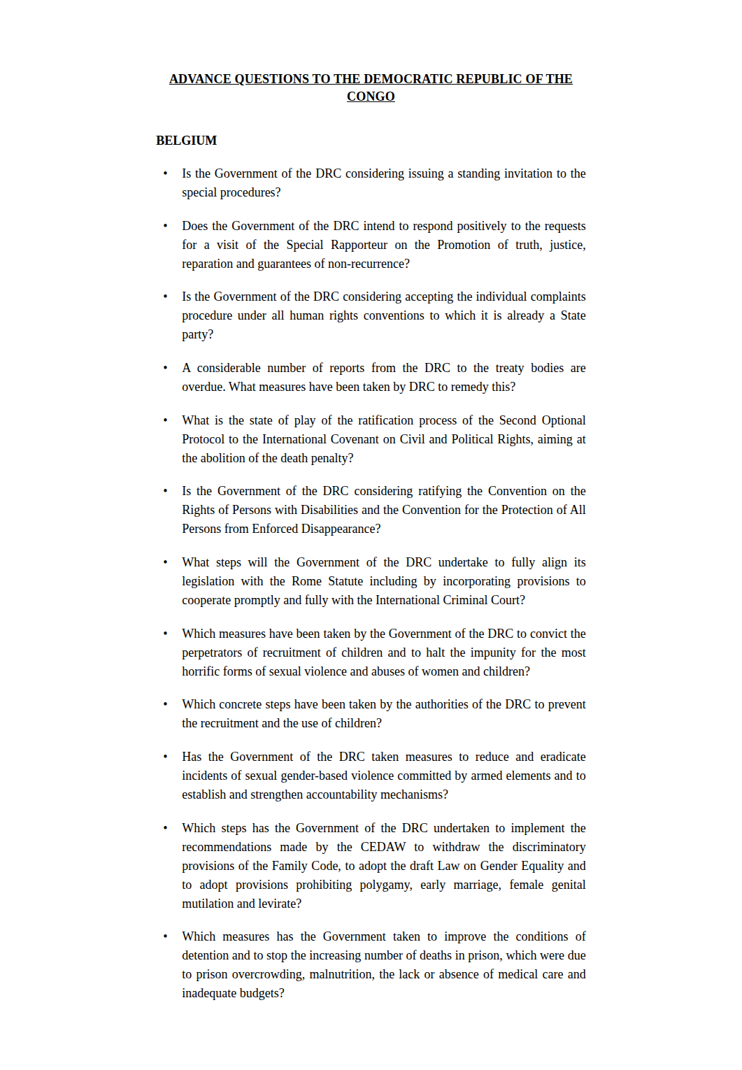ADVANCE QUESTIONS TO THE DEMOCRATIC REPUBLIC OF THE CONGO
BELGIUM
Is the Government of the DRC considering issuing a standing invitation to the special procedures?
Does the Government of the DRC intend to respond positively to the requests for a visit of the Special Rapporteur on the Promotion of truth, justice, reparation and guarantees of non-recurrence?
Is the Government of the DRC considering accepting the individual complaints procedure under all human rights conventions to which it is already a State party?
A considerable number of reports from the DRC to the treaty bodies are overdue. What measures have been taken by DRC to remedy this?
What is the state of play of the ratification process of the Second Optional Protocol to the International Covenant on Civil and Political Rights, aiming at the abolition of the death penalty?
Is the Government of the DRC considering ratifying the Convention on the Rights of Persons with Disabilities and the Convention for the Protection of All Persons from Enforced Disappearance?
What steps will the Government of the DRC undertake to fully align its legislation with the Rome Statute including by incorporating provisions to cooperate promptly and fully with the International Criminal Court?
Which measures have been taken by the Government of the DRC to convict the perpetrators of recruitment of children and to halt the impunity for the most horrific forms of sexual violence and abuses of women and children?
Which concrete steps have been taken by the authorities of the DRC to prevent the recruitment and the use of children?
Has the Government of the DRC taken measures to reduce and eradicate incidents of sexual gender-based violence committed by armed elements and to establish and strengthen accountability mechanisms?
Which steps has the Government of the DRC undertaken to implement the recommendations made by the CEDAW to withdraw the discriminatory provisions of the Family Code, to adopt the draft Law on Gender Equality and to adopt provisions prohibiting polygamy, early marriage, female genital mutilation and levirate?
Which measures has the Government taken to improve the conditions of detention and to stop the increasing number of deaths in prison, which were due to prison overcrowding, malnutrition, the lack or absence of medical care and inadequate budgets?